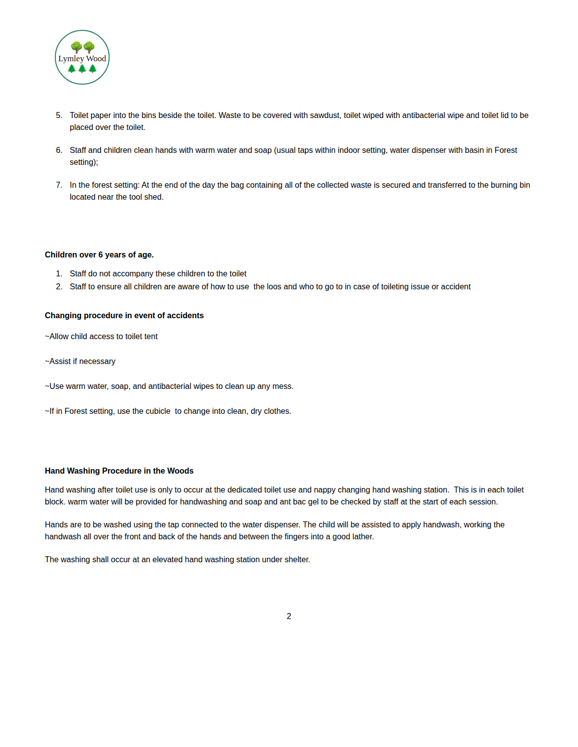🌳🌳
Lymley Wood
🌲🌲🌲
Toilet paper into the bins beside the toilet. Waste to be covered with sawdust, toilet wiped with antibacterial wipe and toilet lid to be placed over the toilet.
Staff and children clean hands with warm water and soap (usual taps within indoor setting, water dispenser with basin in Forest setting);
In the forest setting: At the end of the day the bag containing all of the collected waste is secured and transferred to the burning bin located near the tool shed.
Children over 6 years of age.
Staff do not accompany these children to the toilet
Staff to ensure all children are aware of how to use the loos and who to go to in case of toileting issue or accident
Changing procedure in event of accidents
~Allow child access to toilet tent
~Assist if necessary
~Use warm water, soap, and antibacterial wipes to clean up any mess.
~If in Forest setting, use the cubicle to change into clean, dry clothes.
Hand Washing Procedure in the Woods
Hand washing after toilet use is only to occur at the dedicated toilet use and nappy changing hand washing station. This is in each toilet block. warm water will be provided for handwashing and soap and ant bac gel to be checked by staff at the start of each session.
Hands are to be washed using the tap connected to the water dispenser. The child will be assisted to apply handwash, working the handwash all over the front and back of the hands and between the fingers into a good lather.
The washing shall occur at an elevated hand washing station under shelter.
2